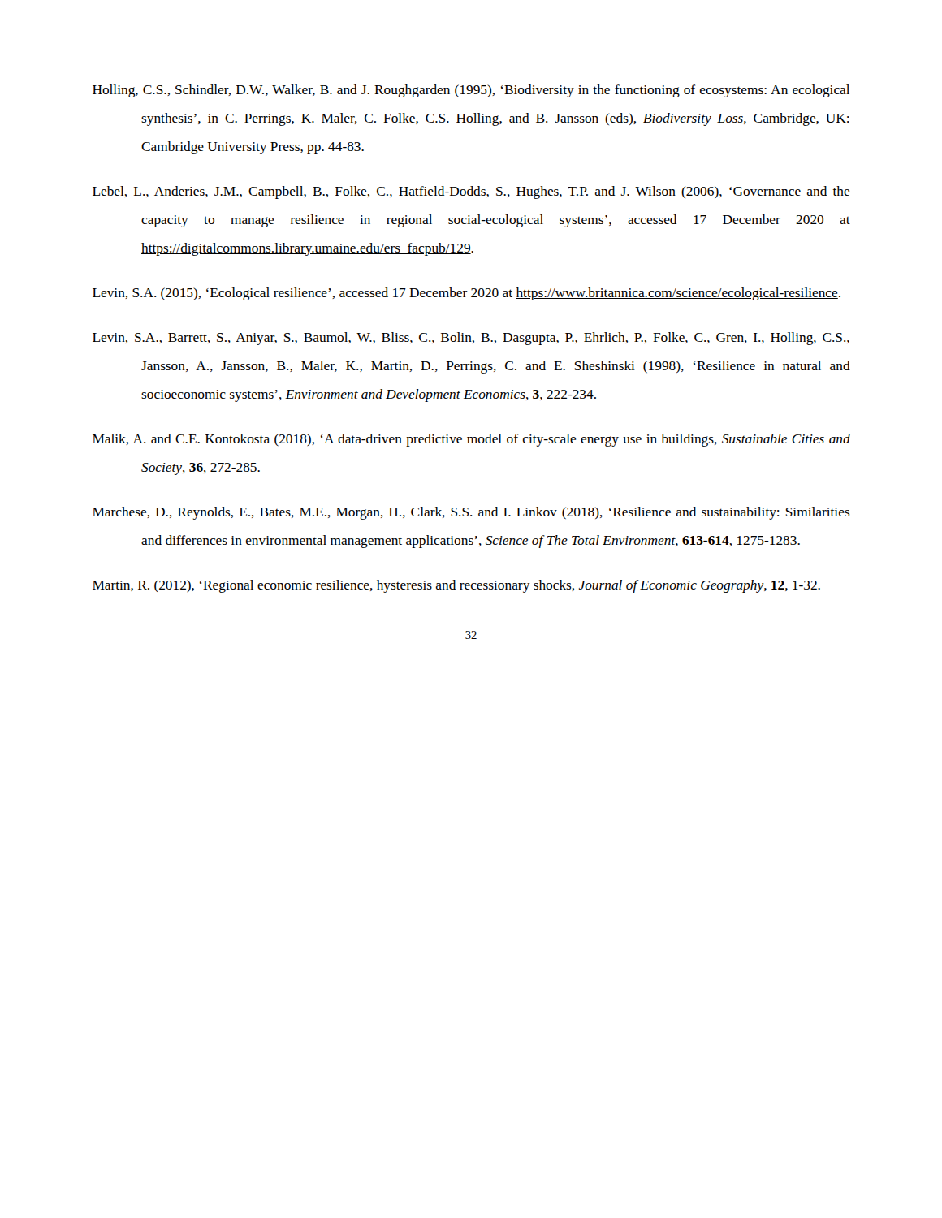Holling, C.S., Schindler, D.W., Walker, B. and J. Roughgarden (1995), ‘Biodiversity in the functioning of ecosystems: An ecological synthesis’, in C. Perrings, K. Maler, C. Folke, C.S. Holling, and B. Jansson (eds), Biodiversity Loss, Cambridge, UK: Cambridge University Press, pp. 44-83.
Lebel, L., Anderies, J.M., Campbell, B., Folke, C., Hatfield-Dodds, S., Hughes, T.P. and J. Wilson (2006), ‘Governance and the capacity to manage resilience in regional social-ecological systems’, accessed 17 December 2020 at https://digitalcommons.library.umaine.edu/ers_facpub/129.
Levin, S.A. (2015), ‘Ecological resilience’, accessed 17 December 2020 at https://www.britannica.com/science/ecological-resilience.
Levin, S.A., Barrett, S., Aniyar, S., Baumol, W., Bliss, C., Bolin, B., Dasgupta, P., Ehrlich, P., Folke, C., Gren, I., Holling, C.S., Jansson, A., Jansson, B., Maler, K., Martin, D., Perrings, C. and E. Sheshinski (1998), ‘Resilience in natural and socioeconomic systems’, Environment and Development Economics, 3, 222-234.
Malik, A. and C.E. Kontokosta (2018), ‘A data-driven predictive model of city-scale energy use in buildings, Sustainable Cities and Society, 36, 272-285.
Marchese, D., Reynolds, E., Bates, M.E., Morgan, H., Clark, S.S. and I. Linkov (2018), ‘Resilience and sustainability: Similarities and differences in environmental management applications’, Science of The Total Environment, 613-614, 1275-1283.
Martin, R. (2012), ‘Regional economic resilience, hysteresis and recessionary shocks, Journal of Economic Geography, 12, 1-32.
32